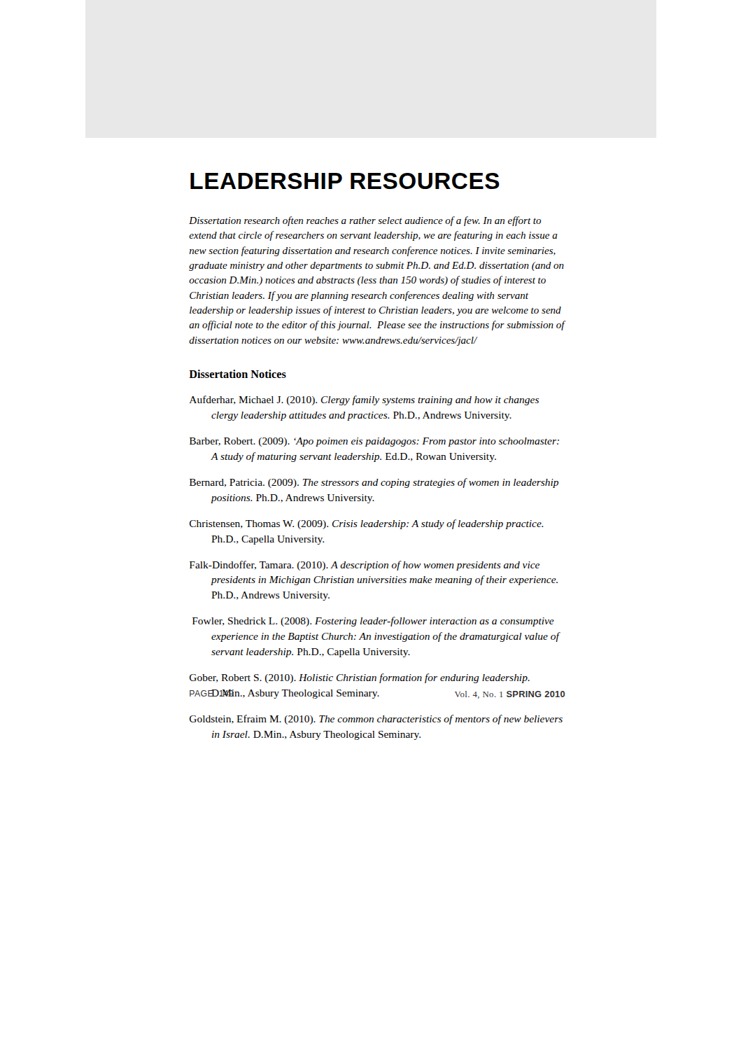LEADERSHIP RESOURCES
Dissertation research often reaches a rather select audience of a few. In an effort to extend that circle of researchers on servant leadership, we are featuring in each issue a new section featuring dissertation and research conference notices. I invite seminaries, graduate ministry and other departments to submit Ph.D. and Ed.D. dissertation (and on occasion D.Min.) notices and abstracts (less than 150 words) of studies of interest to Christian leaders. If you are planning research conferences dealing with servant leadership or leadership issues of interest to Christian leaders, you are welcome to send an official note to the editor of this journal. Please see the instructions for submission of dissertation notices on our website: www.andrews.edu/services/jacl/
Dissertation Notices
Aufderhar, Michael J. (2010). Clergy family systems training and how it changes clergy leadership attitudes and practices. Ph.D., Andrews University.
Barber, Robert. (2009). ‘Apo poimen eis paidagogos: From pastor into schoolmaster: A study of maturing servant leadership. Ed.D., Rowan University.
Bernard, Patricia. (2009). The stressors and coping strategies of women in leadership positions. Ph.D., Andrews University.
Christensen, Thomas W. (2009). Crisis leadership: A study of leadership practice. Ph.D., Capella University.
Falk-Dindoffer, Tamara. (2010). A description of how women presidents and vice presidents in Michigan Christian universities make meaning of their experience. Ph.D., Andrews University.
Fowler, Shedrick L. (2008). Fostering leader-follower interaction as a consumptive experience in the Baptist Church: An investigation of the dramaturgical value of servant leadership. Ph.D., Capella University.
Gober, Robert S. (2010). Holistic Christian formation for enduring leadership. D.Min., Asbury Theological Seminary.
Goldstein, Efraim M. (2010). The common characteristics of mentors of new believers in Israel. D.Min., Asbury Theological Seminary.
PAGE 149 Vol. 4, No. 1 SPRING 2010